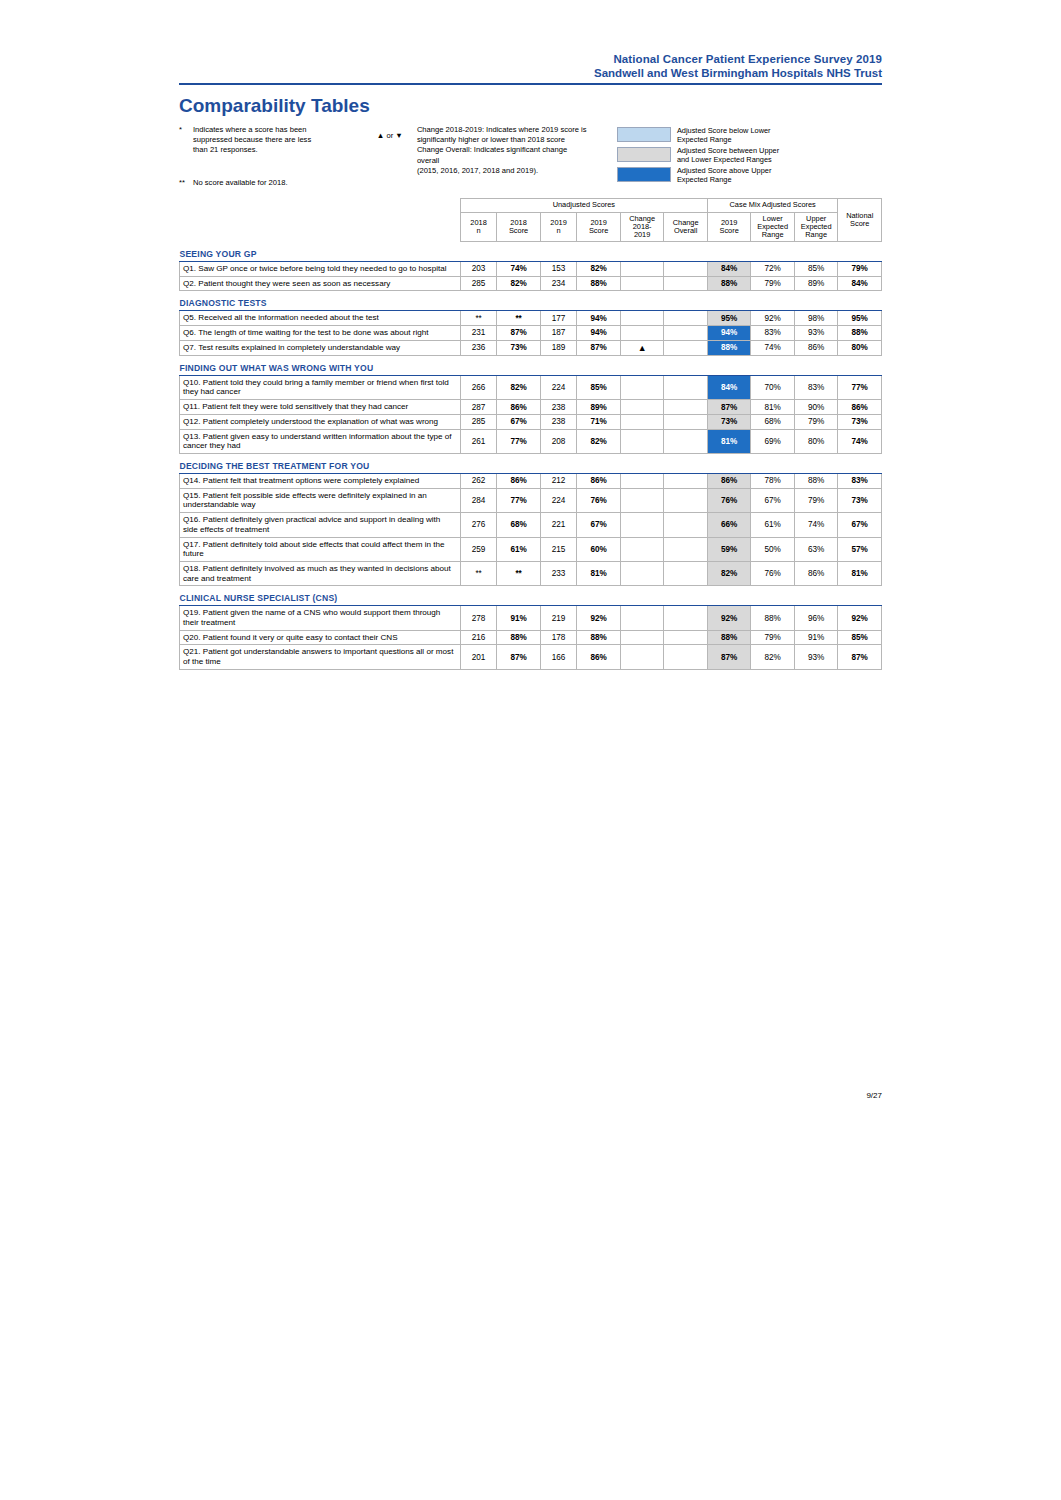National Cancer Patient Experience Survey 2019
Sandwell and West Birmingham Hospitals NHS Trust
Comparability Tables
*
Indicates where a score has been
suppressed because there are less
than 21 responses.
▲ or ▼
Change 2018-2019: Indicates where 2019 score is
significantly higher or lower than 2018 score
Change Overall: Indicates significant change overall
(2015, 2016, 2017, 2018 and 2019).
**
No score available for 2018.
| | Adjusted Score below Lower Expected Range |
| | Adjusted Score between Upper and Lower Expected Ranges |
| | Adjusted Score above Upper Expected Range |
| | Unadjusted Scores | Case Mix Adjusted Scores | National Score |
| --- | --- | --- | --- |
| 2018 n | 2018 Score | 2019 n | 2019 Score | Change 2018- 2019 | Change Overall | 2019 Score | Lower Expected Range | Upper Expected Range |
| SEEING YOUR GP |
| Q1. Saw GP once or twice before being told they needed to go to hospital | 203 | 74% | 153 | 82% | | | 84% | 72% | 85% | 79% |
| Q2. Patient thought they were seen as soon as necessary | 285 | 82% | 234 | 88% | | | 88% | 79% | 89% | 84% |
| DIAGNOSTIC TESTS |
| Q5. Received all the information needed about the test | ** | ** | 177 | 94% | | | 95% | 92% | 98% | 95% |
| Q6. The length of time waiting for the test to be done was about right | 231 | 87% | 187 | 94% | | | 94% | 83% | 93% | 88% |
| Q7. Test results explained in completely understandable way | 236 | 73% | 189 | 87% | ▲ | | 88% | 74% | 86% | 80% |
| FINDING OUT WHAT WAS WRONG WITH YOU |
| Q10. Patient told they could bring a family member or friend when first told they had cancer | 266 | 82% | 224 | 85% | | | 84% | 70% | 83% | 77% |
| Q11. Patient felt they were told sensitively that they had cancer | 287 | 86% | 238 | 89% | | | 87% | 81% | 90% | 86% |
| Q12. Patient completely understood the explanation of what was wrong | 285 | 67% | 238 | 71% | | | 73% | 68% | 79% | 73% |
| Q13. Patient given easy to understand written information about the type of cancer they had | 261 | 77% | 208 | 82% | | | 81% | 69% | 80% | 74% |
| DECIDING THE BEST TREATMENT FOR YOU |
| Q14. Patient felt that treatment options were completely explained | 262 | 86% | 212 | 86% | | | 86% | 78% | 88% | 83% |
| Q15. Patient felt possible side effects were definitely explained in an understandable way | 284 | 77% | 224 | 76% | | | 76% | 67% | 79% | 73% |
| Q16. Patient definitely given practical advice and support in dealing with side effects of treatment | 276 | 68% | 221 | 67% | | | 66% | 61% | 74% | 67% |
| Q17. Patient definitely told about side effects that could affect them in the future | 259 | 61% | 215 | 60% | | | 59% | 50% | 63% | 57% |
| Q18. Patient definitely involved as much as they wanted in decisions about care and treatment | ** | ** | 233 | 81% | | | 82% | 76% | 86% | 81% |
| CLINICAL NURSE SPECIALIST (CNS) |
| Q19. Patient given the name of a CNS who would support them through their treatment | 278 | 91% | 219 | 92% | | | 92% | 88% | 96% | 92% |
| Q20. Patient found it very or quite easy to contact their CNS | 216 | 88% | 178 | 88% | | | 88% | 79% | 91% | 85% |
| Q21. Patient got understandable answers to important questions all or most of the time | 201 | 87% | 166 | 86% | | | 87% | 82% | 93% | 87% |
9/27